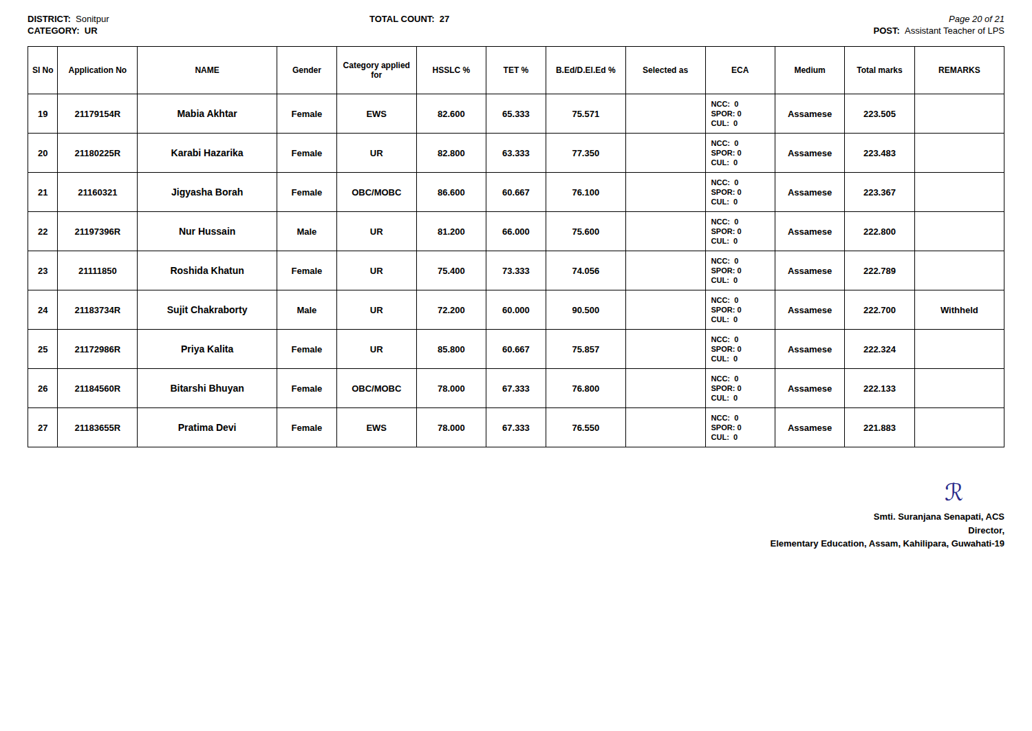DISTRICT: Sonitpur
TOTAL COUNT: 27
Page 20 of 21
CATEGORY: UR
POST: Assistant Teacher of LPS
| Sl No | Application No | NAME | Gender | Category applied for | HSSLC % | TET % | B.Ed/D.El.Ed % | Selected as | ECA | Medium | Total marks | REMARKS |
| --- | --- | --- | --- | --- | --- | --- | --- | --- | --- | --- | --- | --- |
| 19 | 21179154R | Mabia Akhtar | Female | EWS | 82.600 | 65.333 | 75.571 | | NCC: 0 SPOR: 0 CUL: 0 | Assamese | 223.505 | |
| 20 | 21180225R | Karabi Hazarika | Female | UR | 82.800 | 63.333 | 77.350 | | NCC: 0 SPOR: 0 CUL: 0 | Assamese | 223.483 | |
| 21 | 21160321 | Jigyasha Borah | Female | OBC/MOBC | 86.600 | 60.667 | 76.100 | | NCC: 0 SPOR: 0 CUL: 0 | Assamese | 223.367 | |
| 22 | 21197396R | Nur Hussain | Male | UR | 81.200 | 66.000 | 75.600 | | NCC: 0 SPOR: 0 CUL: 0 | Assamese | 222.800 | |
| 23 | 21111850 | Roshida Khatun | Female | UR | 75.400 | 73.333 | 74.056 | | NCC: 0 SPOR: 0 CUL: 0 | Assamese | 222.789 | |
| 24 | 21183734R | Sujit Chakraborty | Male | UR | 72.200 | 60.000 | 90.500 | | NCC: 0 SPOR: 0 CUL: 0 | Assamese | 222.700 | Withheld |
| 25 | 21172986R | Priya Kalita | Female | UR | 85.800 | 60.667 | 75.857 | | NCC: 0 SPOR: 0 CUL: 0 | Assamese | 222.324 | |
| 26 | 21184560R | Bitarshi Bhuyan | Female | OBC/MOBC | 78.000 | 67.333 | 76.800 | | NCC: 0 SPOR: 0 CUL: 0 | Assamese | 222.133 | |
| 27 | 21183655R | Pratima Devi | Female | EWS | 78.000 | 67.333 | 76.550 | | NCC: 0 SPOR: 0 CUL: 0 | Assamese | 221.883 | |
ℛ
Smti. Suranjana Senapati, ACS
Director,
Elementary Education, Assam, Kahilipara, Guwahati-19